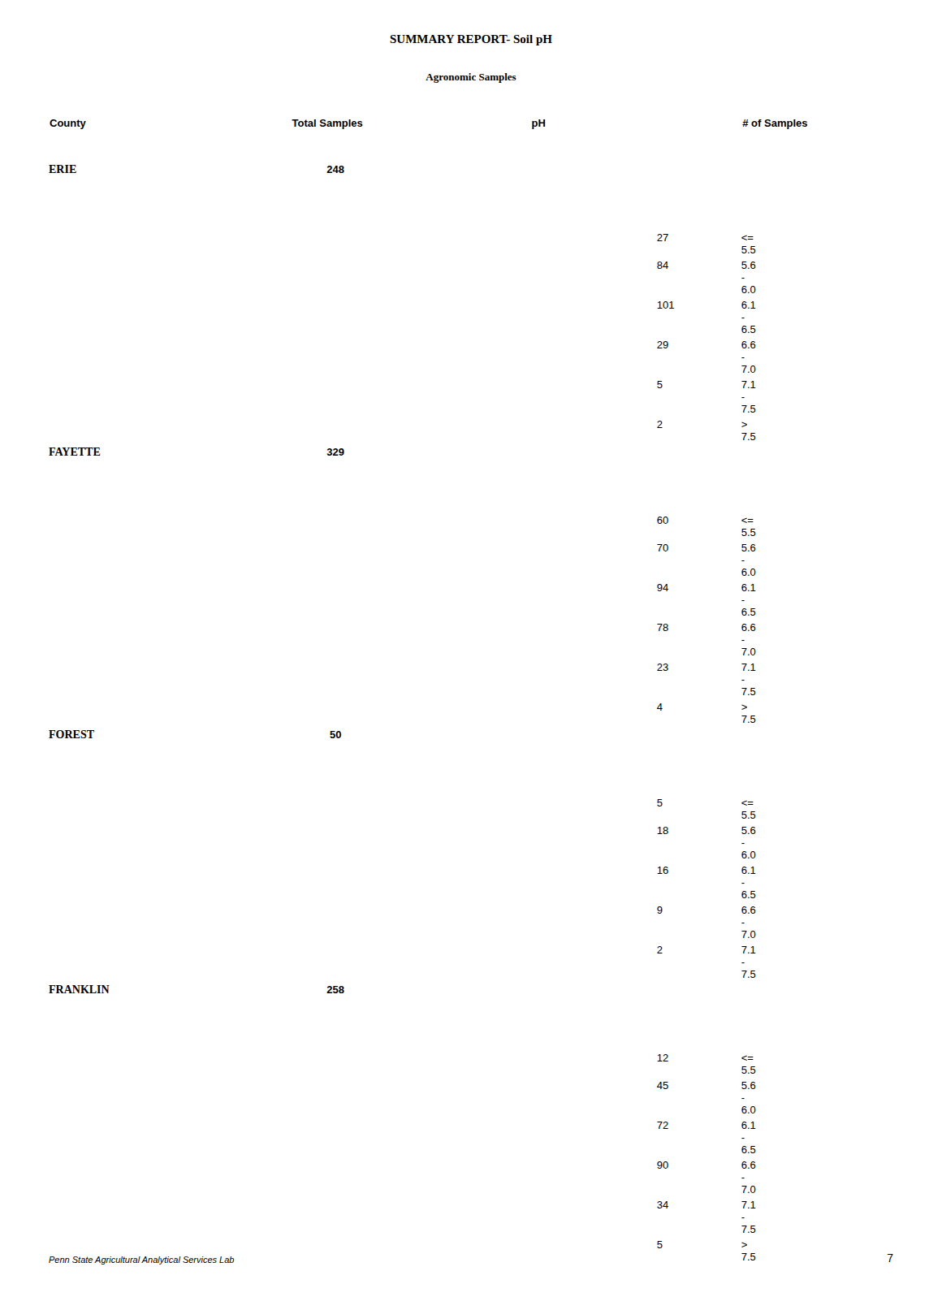SUMMARY REPORT- Soil pH
Agronomic Samples
| County | Total Samples | pH | # of Samples |
| --- | --- | --- | --- |
| ERIE | 248 | | |
| | | <= 5.5 | 27 |
| | | 5.6 - 6.0 | 84 |
| | | 6.1 - 6.5 | 101 |
| | | 6.6 - 7.0 | 29 |
| | | 7.1 - 7.5 | 5 |
| | | > 7.5 | 2 |
| FAYETTE | 329 | | |
| | | <= 5.5 | 60 |
| | | 5.6 - 6.0 | 70 |
| | | 6.1 - 6.5 | 94 |
| | | 6.6 - 7.0 | 78 |
| | | 7.1 - 7.5 | 23 |
| | | > 7.5 | 4 |
| FOREST | 50 | | |
| | | <= 5.5 | 5 |
| | | 5.6 - 6.0 | 18 |
| | | 6.1 - 6.5 | 16 |
| | | 6.6 - 7.0 | 9 |
| | | 7.1 - 7.5 | 2 |
| FRANKLIN | 258 | | |
| | | <= 5.5 | 12 |
| | | 5.6 - 6.0 | 45 |
| | | 6.1 - 6.5 | 72 |
| | | 6.6 - 7.0 | 90 |
| | | 7.1 - 7.5 | 34 |
| | | > 7.5 | 5 |
Penn State Agricultural Analytical Services Lab
7